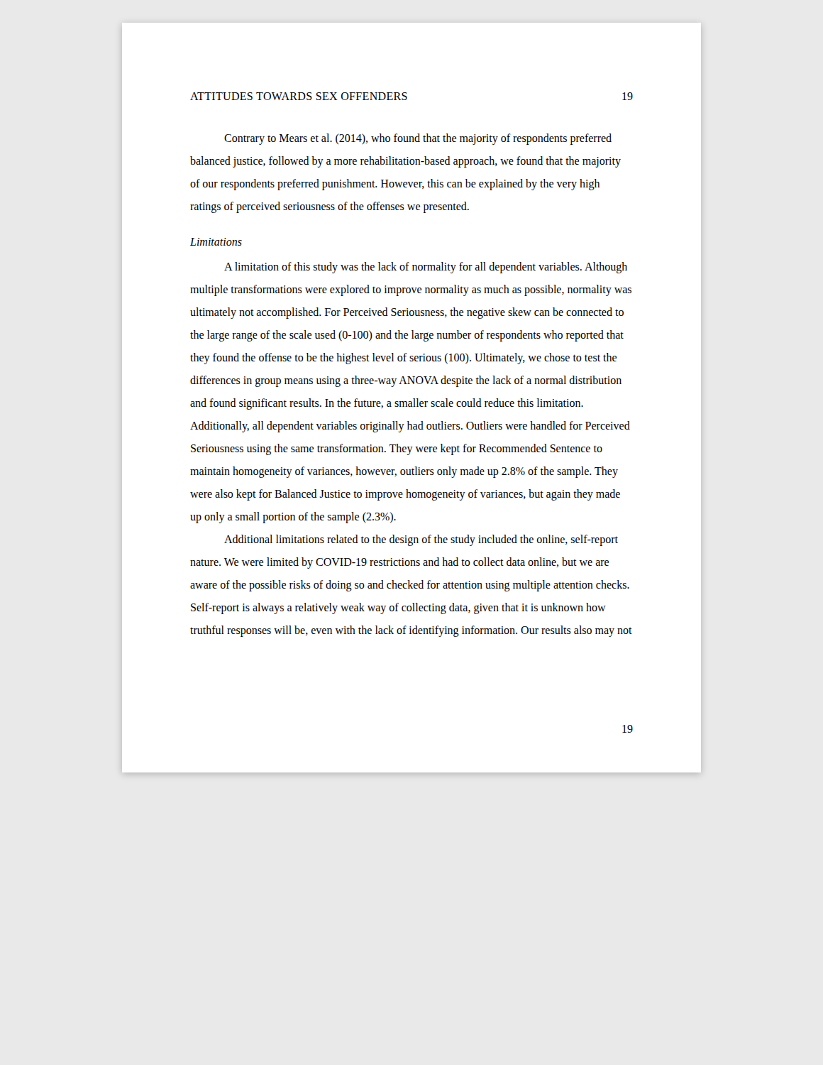Attitudes Towards Sex Offenders 19
Contrary to Mears et al. (2014), who found that the majority of respondents preferred balanced justice, followed by a more rehabilitation-based approach, we found that the majority of our respondents preferred punishment. However, this can be explained by the very high ratings of perceived seriousness of the offenses we presented.
Limitations
A limitation of this study was the lack of normality for all dependent variables. Although multiple transformations were explored to improve normality as much as possible, normality was ultimately not accomplished. For Perceived Seriousness, the negative skew can be connected to the large range of the scale used (0-100) and the large number of respondents who reported that they found the offense to be the highest level of serious (100). Ultimately, we chose to test the differences in group means using a three-way ANOVA despite the lack of a normal distribution and found significant results. In the future, a smaller scale could reduce this limitation. Additionally, all dependent variables originally had outliers. Outliers were handled for Perceived Seriousness using the same transformation. They were kept for Recommended Sentence to maintain homogeneity of variances, however, outliers only made up 2.8% of the sample. They were also kept for Balanced Justice to improve homogeneity of variances, but again they made up only a small portion of the sample (2.3%).
Additional limitations related to the design of the study included the online, self-report nature. We were limited by COVID-19 restrictions and had to collect data online, but we are aware of the possible risks of doing so and checked for attention using multiple attention checks. Self-report is always a relatively weak way of collecting data, given that it is unknown how truthful responses will be, even with the lack of identifying information. Our results also may not
19